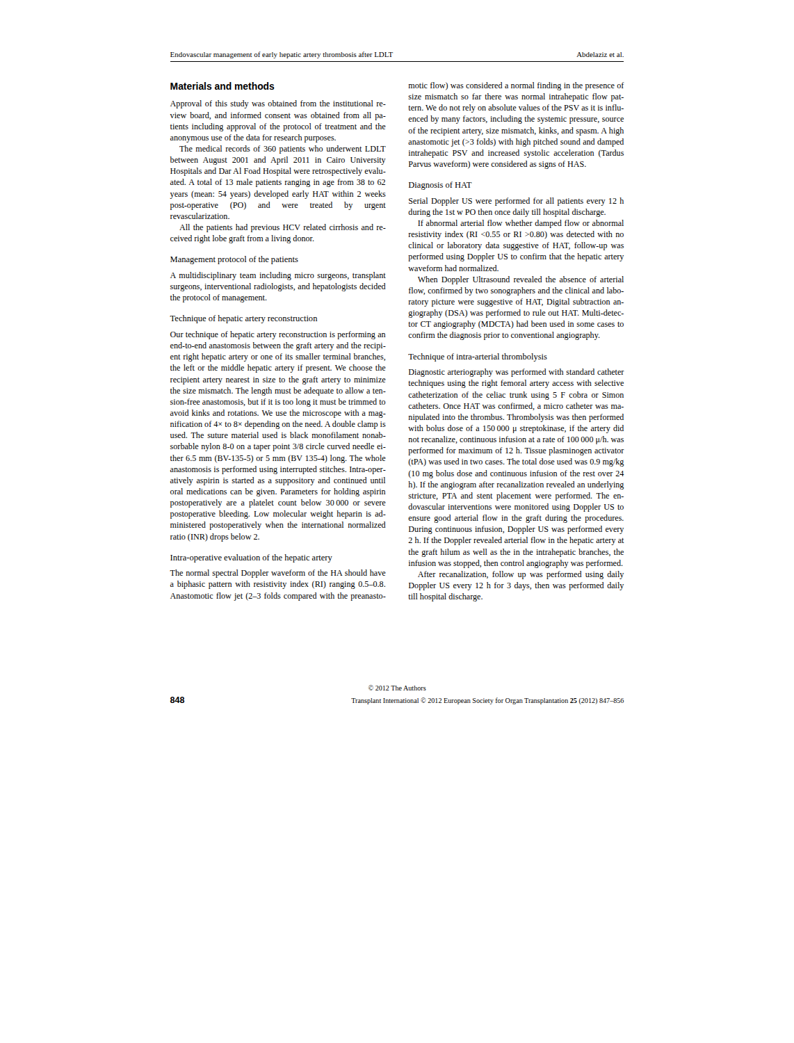Endovascular management of early hepatic artery thrombosis after LDLT Abdelaziz et al.
Materials and methods
Approval of this study was obtained from the institutional review board, and informed consent was obtained from all patients including approval of the protocol of treatment and the anonymous use of the data for research purposes.
The medical records of 360 patients who underwent LDLT between August 2001 and April 2011 in Cairo University Hospitals and Dar Al Foad Hospital were retrospectively evaluated. A total of 13 male patients ranging in age from 38 to 62 years (mean: 54 years) developed early HAT within 2 weeks post-operative (PO) and were treated by urgent revascularization.
All the patients had previous HCV related cirrhosis and received right lobe graft from a living donor.
Management protocol of the patients
A multidisciplinary team including micro surgeons, transplant surgeons, interventional radiologists, and hepatologists decided the protocol of management.
Technique of hepatic artery reconstruction
Our technique of hepatic artery reconstruction is performing an end-to-end anastomosis between the graft artery and the recipient right hepatic artery or one of its smaller terminal branches, the left or the middle hepatic artery if present. We choose the recipient artery nearest in size to the graft artery to minimize the size mismatch. The length must be adequate to allow a tension-free anastomosis, but if it is too long it must be trimmed to avoid kinks and rotations. We use the microscope with a magnification of 4× to 8× depending on the need. A double clamp is used. The suture material used is black monofilament nonabsorbable nylon 8-0 on a taper point 3/8 circle curved needle either 6.5 mm (BV-135-5) or 5 mm (BV 135-4) long. The whole anastomosis is performed using interrupted stitches. Intra-operatively aspirin is started as a suppository and continued until oral medications can be given. Parameters for holding aspirin postoperatively are a platelet count below 30 000 or severe postoperative bleeding. Low molecular weight heparin is administered postoperatively when the international normalized ratio (INR) drops below 2.
Intra-operative evaluation of the hepatic artery
The normal spectral Doppler waveform of the HA should have a biphasic pattern with resistivity index (RI) ranging 0.5–0.8. Anastomotic flow jet (2–3 folds compared with the preanastomotic flow) was considered a normal finding in the presence of size mismatch so far there was normal intrahepatic flow pattern. We do not rely on absolute values of the PSV as it is influenced by many factors, including the systemic pressure, source of the recipient artery, size mismatch, kinks, and spasm. A high anastomotic jet (>3 folds) with high pitched sound and damped intrahepatic PSV and increased systolic acceleration (Tardus Parvus waveform) were considered as signs of HAS.
Diagnosis of HAT
Serial Doppler US were performed for all patients every 12 h during the 1st w PO then once daily till hospital discharge.
If abnormal arterial flow whether damped flow or abnormal resistivity index (RI <0.55 or RI >0.80) was detected with no clinical or laboratory data suggestive of HAT, follow-up was performed using Doppler US to confirm that the hepatic artery waveform had normalized.
When Doppler Ultrasound revealed the absence of arterial flow, confirmed by two sonographers and the clinical and laboratory picture were suggestive of HAT, Digital subtraction angiography (DSA) was performed to rule out HAT. Multi-detector CT angiography (MDCTA) had been used in some cases to confirm the diagnosis prior to conventional angiography.
Technique of intra-arterial thrombolysis
Diagnostic arteriography was performed with standard catheter techniques using the right femoral artery access with selective catheterization of the celiac trunk using 5 F cobra or Simon catheters. Once HAT was confirmed, a micro catheter was manipulated into the thrombus. Thrombolysis was then performed with bolus dose of a 150 000 μ streptokinase, if the artery did not recanalize, continuous infusion at a rate of 100 000 μ/h. was performed for maximum of 12 h. Tissue plasminogen activator (tPA) was used in two cases. The total dose used was 0.9 mg/kg (10 mg bolus dose and continuous infusion of the rest over 24 h). If the angiogram after recanalization revealed an underlying stricture, PTA and stent placement were performed. The endovascular interventions were monitored using Doppler US to ensure good arterial flow in the graft during the procedures. During continuous infusion, Doppler US was performed every 2 h. If the Doppler revealed arterial flow in the hepatic artery at the graft hilum as well as the in the intrahepatic branches, the infusion was stopped, then control angiography was performed.
After recanalization, follow up was performed using daily Doppler US every 12 h for 3 days, then was performed daily till hospital discharge.
© 2012 The Authors
848 Transplant International © 2012 European Society for Organ Transplantation 25 (2012) 847–856